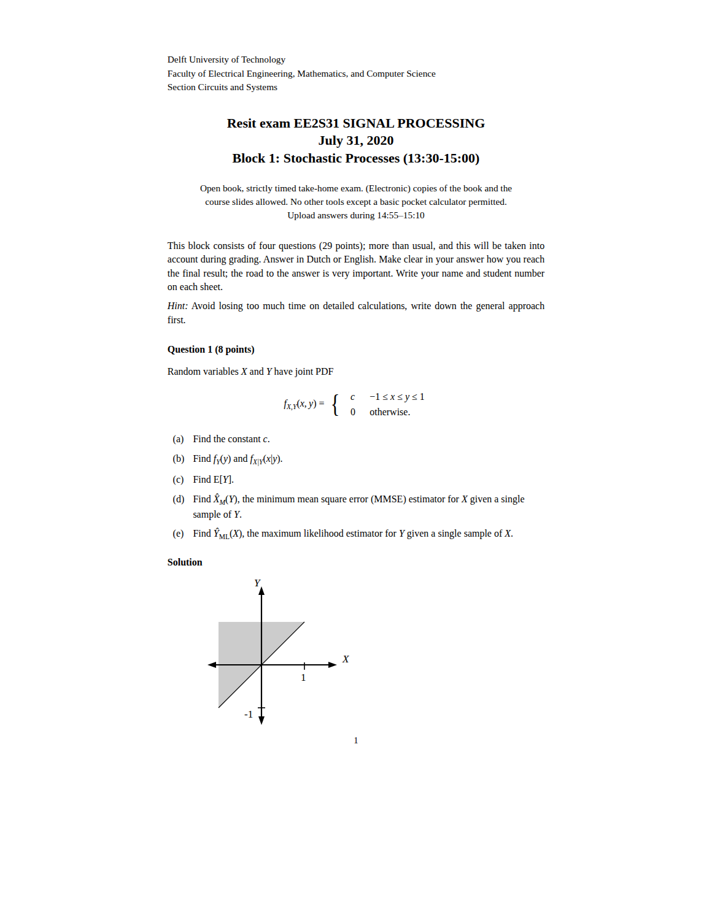Delft University of Technology
Faculty of Electrical Engineering, Mathematics, and Computer Science
Section Circuits and Systems
Resit exam EE2S31 SIGNAL PROCESSING July 31, 2020 Block 1: Stochastic Processes (13:30-15:00)
Open book, strictly timed take-home exam. (Electronic) copies of the book and the course slides allowed. No other tools except a basic pocket calculator permitted. Upload answers during 14:55–15:10
This block consists of four questions (29 points); more than usual, and this will be taken into account during grading. Answer in Dutch or English. Make clear in your answer how you reach the final result; the road to the answer is very important. Write your name and student number on each sheet.
Hint: Avoid losing too much time on detailed calculations, write down the general approach first.
Question 1 (8 points)
Random variables X and Y have joint PDF
fX,Y(x, y) = {
| c | −1 ≤ x ≤ y ≤ 1 |
| 0 | otherwise. |
(a) Find the constant c.
(b) Find fY(y) and fX|Y(x|y).
(c) Find E[Y].
(d) Find X̂M(Y), the minimum mean square error (MMSE) estimator for X given a single sample of Y.
(e) Find ŶML(X), the maximum likelihood estimator for Y given a single sample of X.
Solution
Y X 1 -1
1